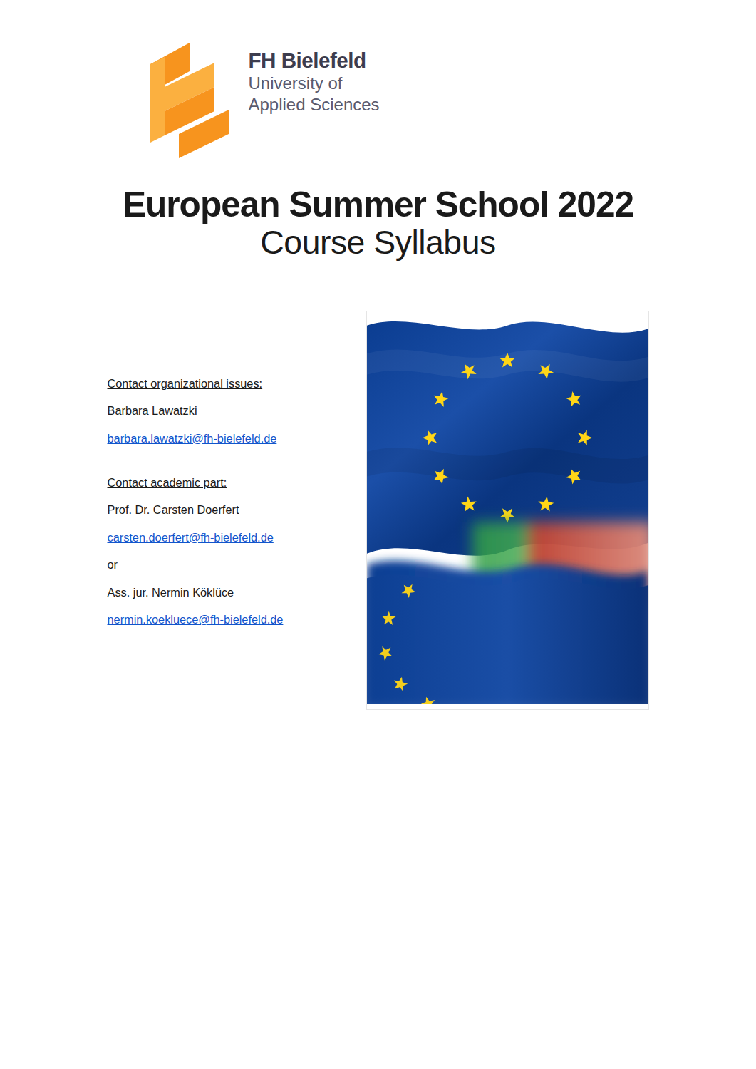FH Bielefeld
University of
Applied Sciences
European Summer School 2022
Course Syllabus
Contact organizational issues:
Barbara Lawatzki
barbara.lawatzki@fh-bielefeld.de
Contact academic part:
Prof. Dr. Carsten Doerfert
carsten.doerfert@fh-bielefeld.de
or
Ass. jur. Nermin Köklüce
nermin.koekluece@fh-bielefeld.de